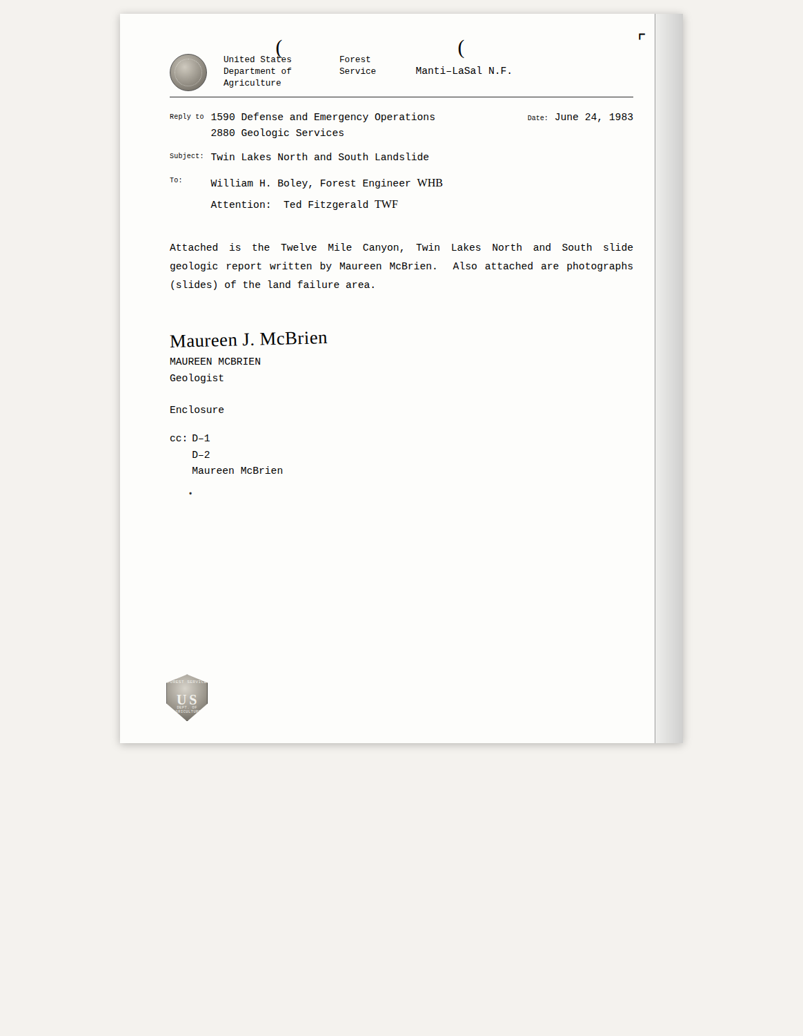⌜
( (
United States
Department of
Agriculture
Forest
Service
Manti–LaSal N.F.
Reply to
1590 Defense and Emergency Operations 2880 Geologic Services
Date: June 24, 1983
Subject:
Twin Lakes North and South Landslide
To:
William H. Boley, Forest Engineer WHB
Attention: Ted Fitzgerald TWF
Attached is the Twelve Mile Canyon, Twin Lakes North and South slide geologic report written by Maureen McBrien. Also attached are photographs (slides) of the land failure area.
Maureen J. McBrien
MAUREEN MCBRIEN
Geologist
Enclosure
cc: D–1
D–2
Maureen McBrien
•
FOREST SERVICE
U S
DEPT. OF AGRICULTURE